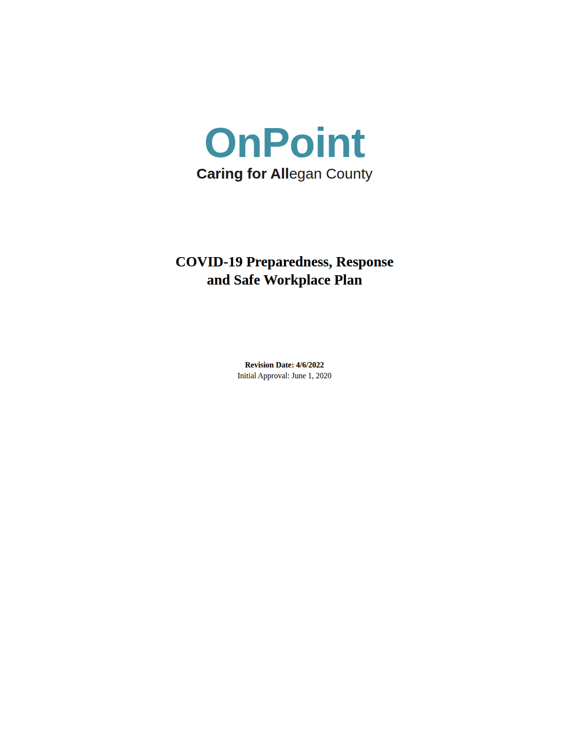OnPoint
Caring for Allegan County
COVID-19 Preparedness, Response
and Safe Workplace Plan
Revision Date: 4/6/2022
Initial Approval: June 1, 2020